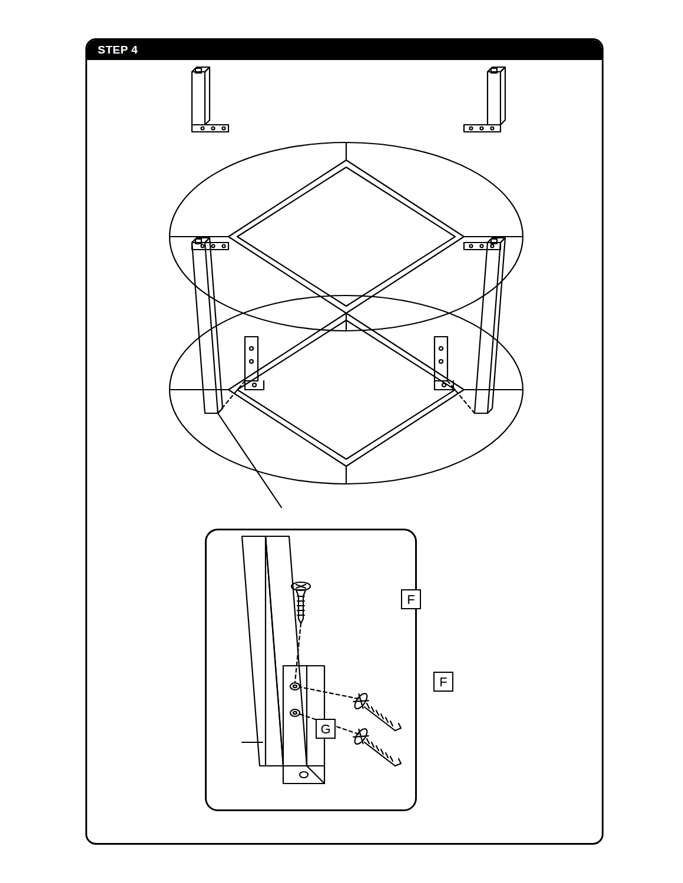STEP 4
F
F
G